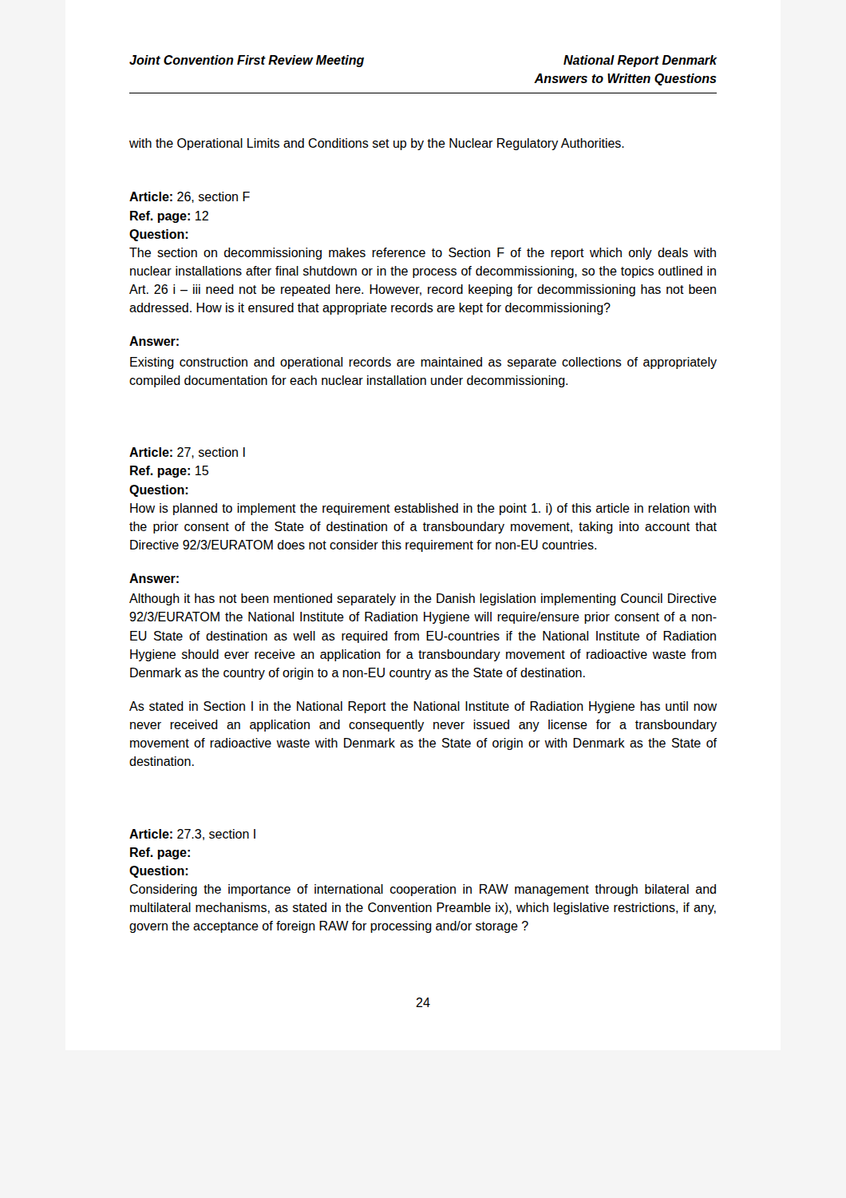Joint Convention First Review Meeting
National Report Denmark Answers to Written Questions
with the Operational Limits and Conditions set up by the Nuclear Regulatory Authorities.
Article: 26, section F
Ref. page: 12
Question:
The section on decommissioning makes reference to Section F of the report which only deals with nuclear installations after final shutdown or in the process of decommissioning, so the topics outlined in Art. 26 i – iii need not be repeated here. However, record keeping for decommissioning has not been addressed. How is it ensured that appropriate records are kept for decommissioning?
Answer:
Existing construction and operational records are maintained as separate collections of appropriately compiled documentation for each nuclear installation under decommissioning.
Article: 27, section I
Ref. page: 15
Question:
How is planned to implement the requirement established in the point 1. i) of this article in relation with the prior consent of the State of destination of a transboundary movement, taking into account that Directive 92/3/EURATOM does not consider this requirement for non-EU countries.
Answer:
Although it has not been mentioned separately in the Danish legislation implementing Council Directive 92/3/EURATOM the National Institute of Radiation Hygiene will require/ensure prior consent of a non-EU State of destination as well as required from EU-countries if the National Institute of Radiation Hygiene should ever receive an application for a transboundary movement of radioactive waste from Denmark as the country of origin to a non-EU country as the State of destination.
As stated in Section I in the National Report the National Institute of Radiation Hygiene has until now never received an application and consequently never issued any license for a transboundary movement of radioactive waste with Denmark as the State of origin or with Denmark as the State of destination.
Article: 27.3, section I
Ref. page:
Question:
Considering the importance of international cooperation in RAW management through bilateral and multilateral mechanisms, as stated in the Convention Preamble ix), which legislative restrictions, if any, govern the acceptance of foreign RAW for processing and/or storage ?
24